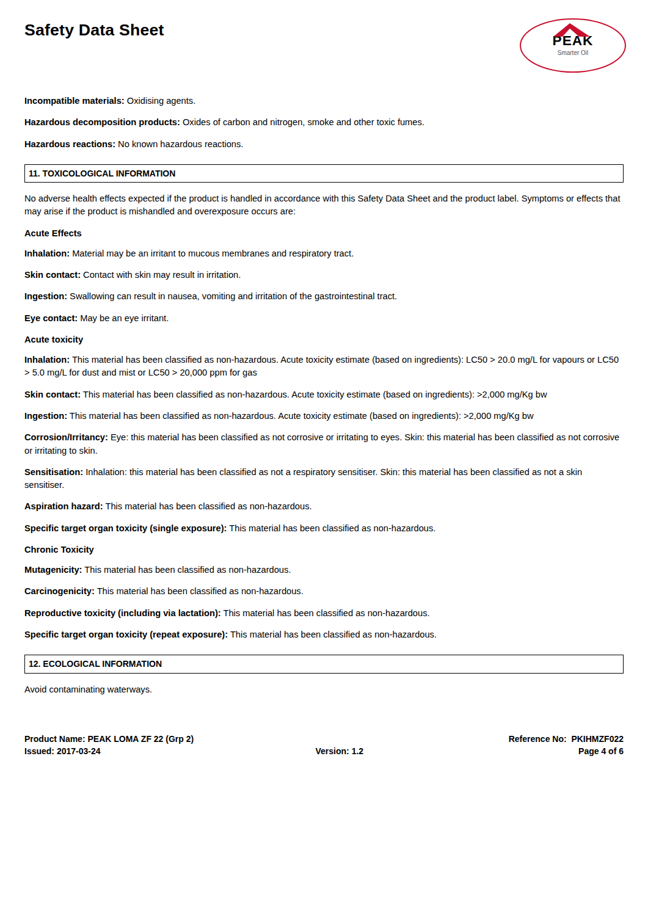Safety Data Sheet
PEAK
Smarter Oil
Incompatible materials: Oxidising agents.
Hazardous decomposition products: Oxides of carbon and nitrogen, smoke and other toxic fumes.
Hazardous reactions: No known hazardous reactions.
11. TOXICOLOGICAL INFORMATION
No adverse health effects expected if the product is handled in accordance with this Safety Data Sheet and the product label. Symptoms or effects that may arise if the product is mishandled and overexposure occurs are:
Acute Effects
Inhalation: Material may be an irritant to mucous membranes and respiratory tract.
Skin contact: Contact with skin may result in irritation.
Ingestion: Swallowing can result in nausea, vomiting and irritation of the gastrointestinal tract.
Eye contact: May be an eye irritant.
Acute toxicity
Inhalation: This material has been classified as non-hazardous. Acute toxicity estimate (based on ingredients): LC50 > 20.0 mg/L for vapours or LC50 > 5.0 mg/L for dust and mist or LC50 > 20,000 ppm for gas
Skin contact: This material has been classified as non-hazardous. Acute toxicity estimate (based on ingredients): >2,000 mg/Kg bw
Ingestion: This material has been classified as non-hazardous. Acute toxicity estimate (based on ingredients): >2,000 mg/Kg bw
Corrosion/Irritancy: Eye: this material has been classified as not corrosive or irritating to eyes. Skin: this material has been classified as not corrosive or irritating to skin.
Sensitisation: Inhalation: this material has been classified as not a respiratory sensitiser. Skin: this material has been classified as not a skin sensitiser.
Aspiration hazard: This material has been classified as non-hazardous.
Specific target organ toxicity (single exposure): This material has been classified as non-hazardous.
Chronic Toxicity
Mutagenicity: This material has been classified as non-hazardous.
Carcinogenicity: This material has been classified as non-hazardous.
Reproductive toxicity (including via lactation): This material has been classified as non-hazardous.
Specific target organ toxicity (repeat exposure): This material has been classified as non-hazardous.
12. ECOLOGICAL INFORMATION
Avoid contaminating waterways.
Product Name: PEAK LOMA ZF 22 (Grp 2) Reference No: PKIHMZF022
Issued: 2017-03-24 Version: 1.2 Page 4 of 6